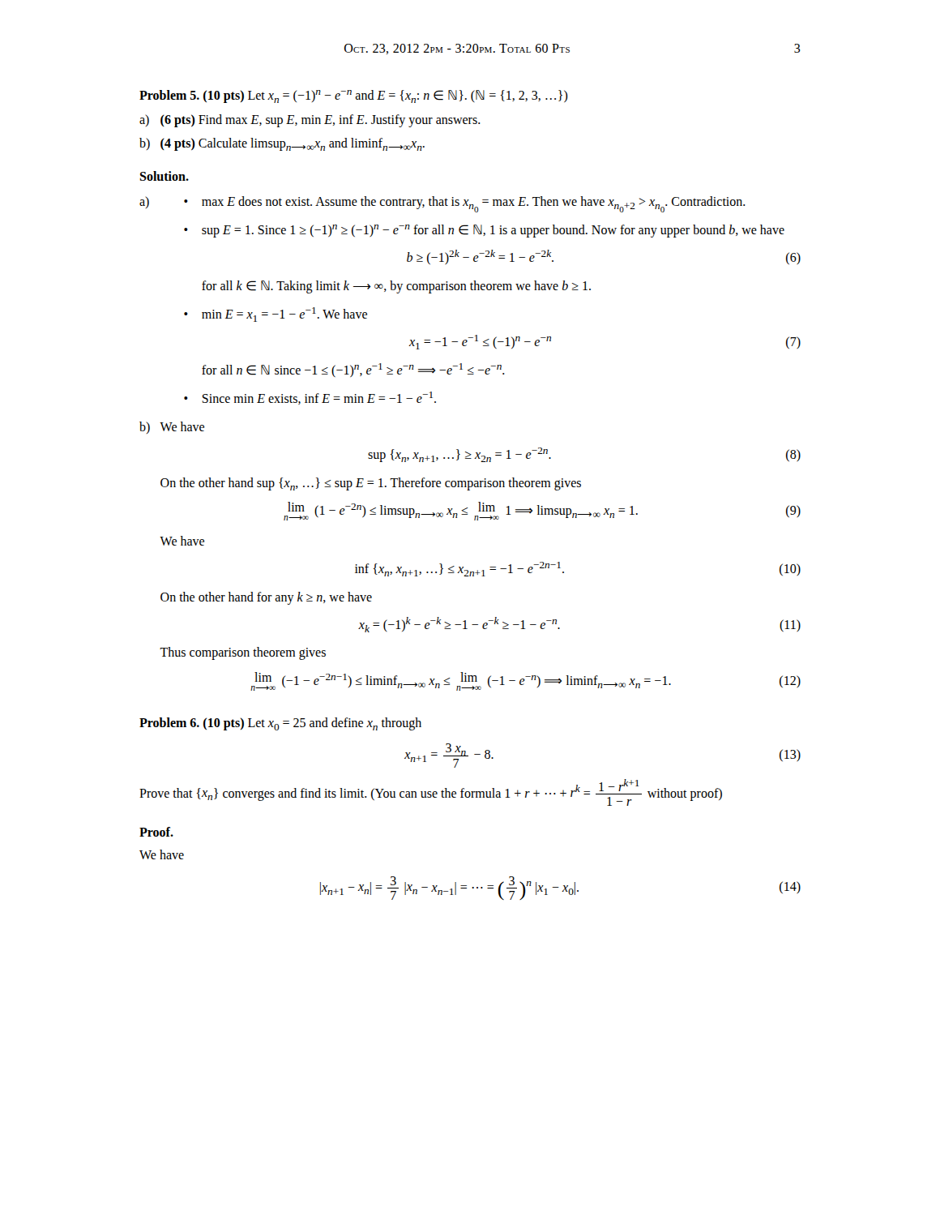Oct. 23, 2012 2pm - 3:20pm. Total 60 Pts 3
Problem 5. (10 pts) Let xn = (−1)n − e−n and E = {xn: n ∈ ℕ}. (ℕ = {1, 2, 3, …})
a) (6 pts) Find max E, sup E, min E, inf E. Justify your answers.
b) (4 pts) Calculate limsupn⟶∞xn and liminfn⟶∞xn.
Solution.
a)
max E does not exist. Assume the contrary, that is xn0 = max E. Then we have xn0+2 > xn0. Contradiction.
sup E = 1. Since 1 ≥ (−1)n ≥ (−1)n − e−n for all n ∈ ℕ, 1 is a upper bound. Now for any upper bound b, we have
b ≥ (−1)2k − e−2k = 1 − e−2k. (6)
for all k ∈ ℕ. Taking limit k ⟶ ∞, by comparison theorem we have b ≥ 1.
min E = x1 = −1 − e−1. We have
x1 = −1 − e−1 ≤ (−1)n − e−n (7)
for all n ∈ ℕ since −1 ≤ (−1)n, e−1 ≥ e−n ⟹ −e−1 ≤ −e−n.
Since min E exists, inf E = min E = −1 − e−1.
b) We have
sup {xn, xn+1, …} ≥ x2n = 1 − e−2n. (8)
On the other hand sup {xn, …} ≤ sup E = 1. Therefore comparison theorem gives
lim n⟶∞ (1 − e−2n) ≤ limsupn⟶∞ xn ≤ lim n⟶∞ 1 ⟹ limsupn⟶∞ xn = 1. (9)
We have
inf {xn, xn+1, …} ≤ x2n+1 = −1 − e−2n−1. (10)
On the other hand for any k ≥ n, we have
xk = (−1)k − e−k ≥ −1 − e−k ≥ −1 − e−n. (11)
Thus comparison theorem gives
lim n⟶∞ (−1 − e−2n−1) ≤ liminfn⟶∞ xn ≤ lim n⟶∞ (−1 − e−n) ⟹ liminfn⟶∞ xn = −1. (12)
Problem 6. (10 pts) Let x0 = 25 and define xn through
xn+1 = 3 xn 7 − 8. (13)
Prove that {xn} converges and find its limit. (You can use the formula 1 + r + ⋯ + rk = 1 − rk+11 − r without proof)
Proof.
We have
|xn+1 − xn| = 37 |xn − xn−1| = ⋯ = (37)n |x1 − x0|. (14)